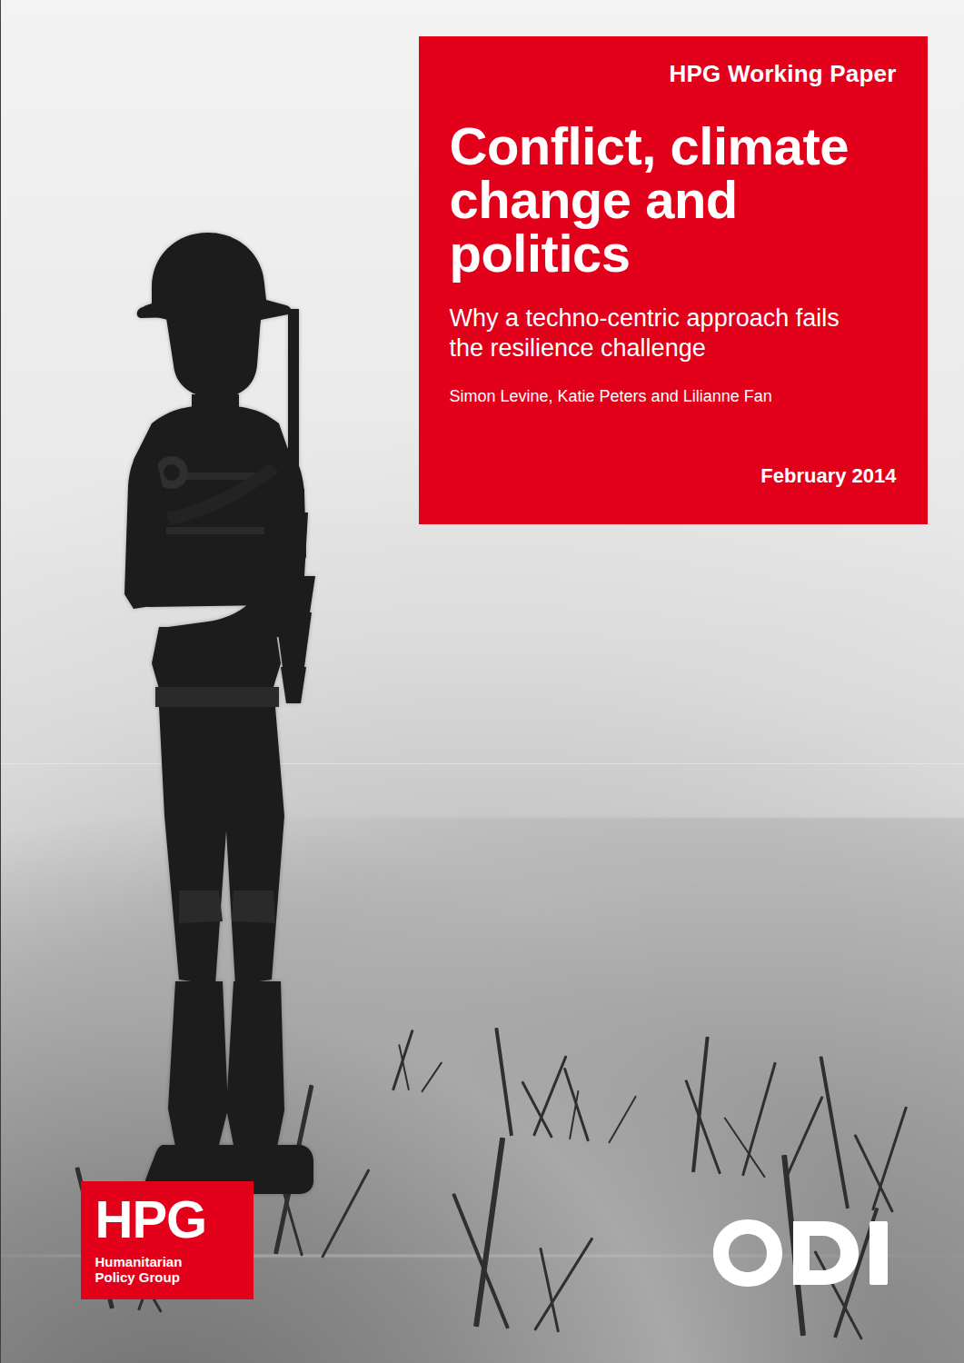HPG Working Paper
Conflict, climate
change and politics
Why a techno-centric approach fails
the resilience challenge
Simon Levine, Katie Peters and Lilianne Fan
February 2014
HPG
Humanitarian
Policy Group